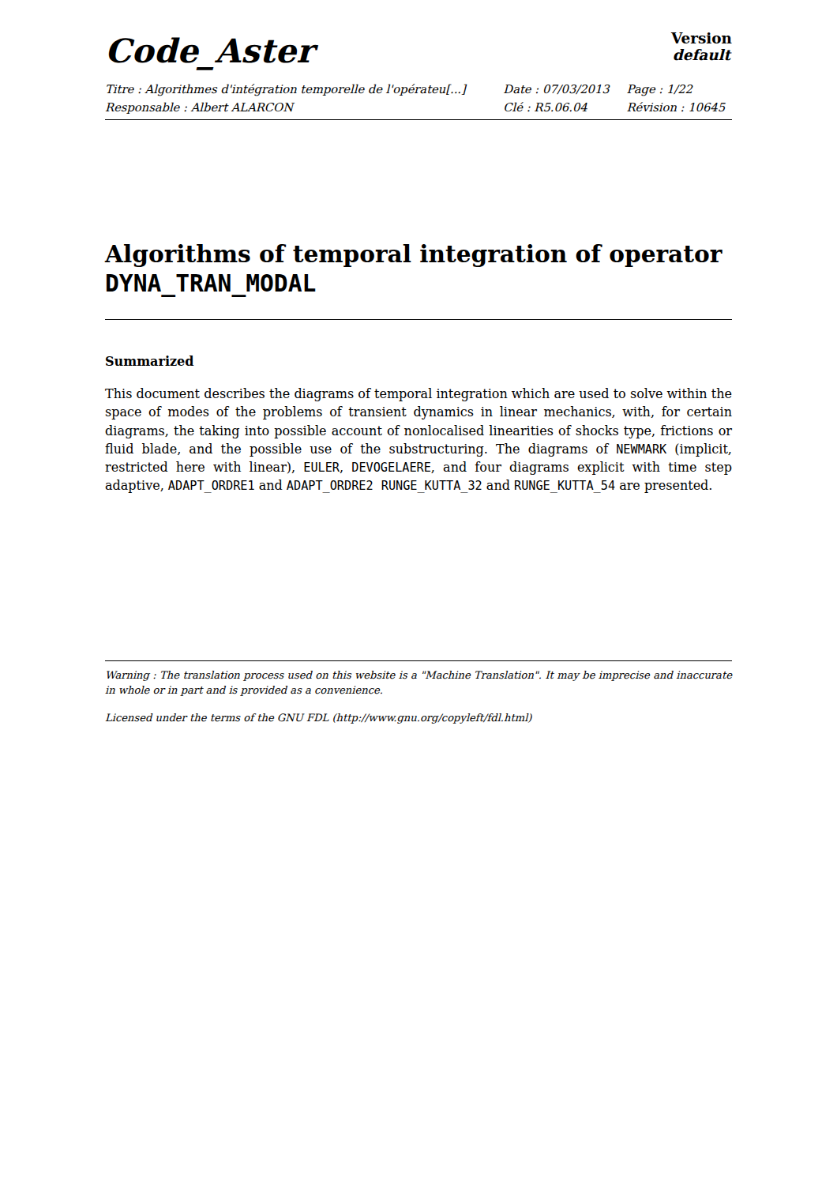Version
default
Code_Aster
| Titre : Algorithmes d'intégration temporelle de l'opérateu[...] | Date : 07/03/2013 | Page : 1/22 |
| Responsable : Albert ALARCON | Clé : R5.06.04 | Révision : 10645 |
Algorithms of temporal integration of operator
DYNA_TRAN_MODAL
Summarized
This document describes the diagrams of temporal integration which are used to solve within the space of modes of the problems of transient dynamics in linear mechanics, with, for certain diagrams, the taking into possible account of nonlocalised linearities of shocks type, frictions or fluid blade, and the possible use of the substructuring. The diagrams of NEWMARK (implicit, restricted here with linear), EULER, DEVOGELAERE, and four diagrams explicit with time step adaptive, ADAPT_ORDRE1 and ADAPT_ORDRE2 RUNGE_KUTTA_32 and RUNGE_KUTTA_54 are presented.
Warning : The translation process used on this website is a "Machine Translation". It may be imprecise and inaccurate in whole or in part and is provided as a convenience.
Licensed under the terms of the GNU FDL (http://www.gnu.org/copyleft/fdl.html)